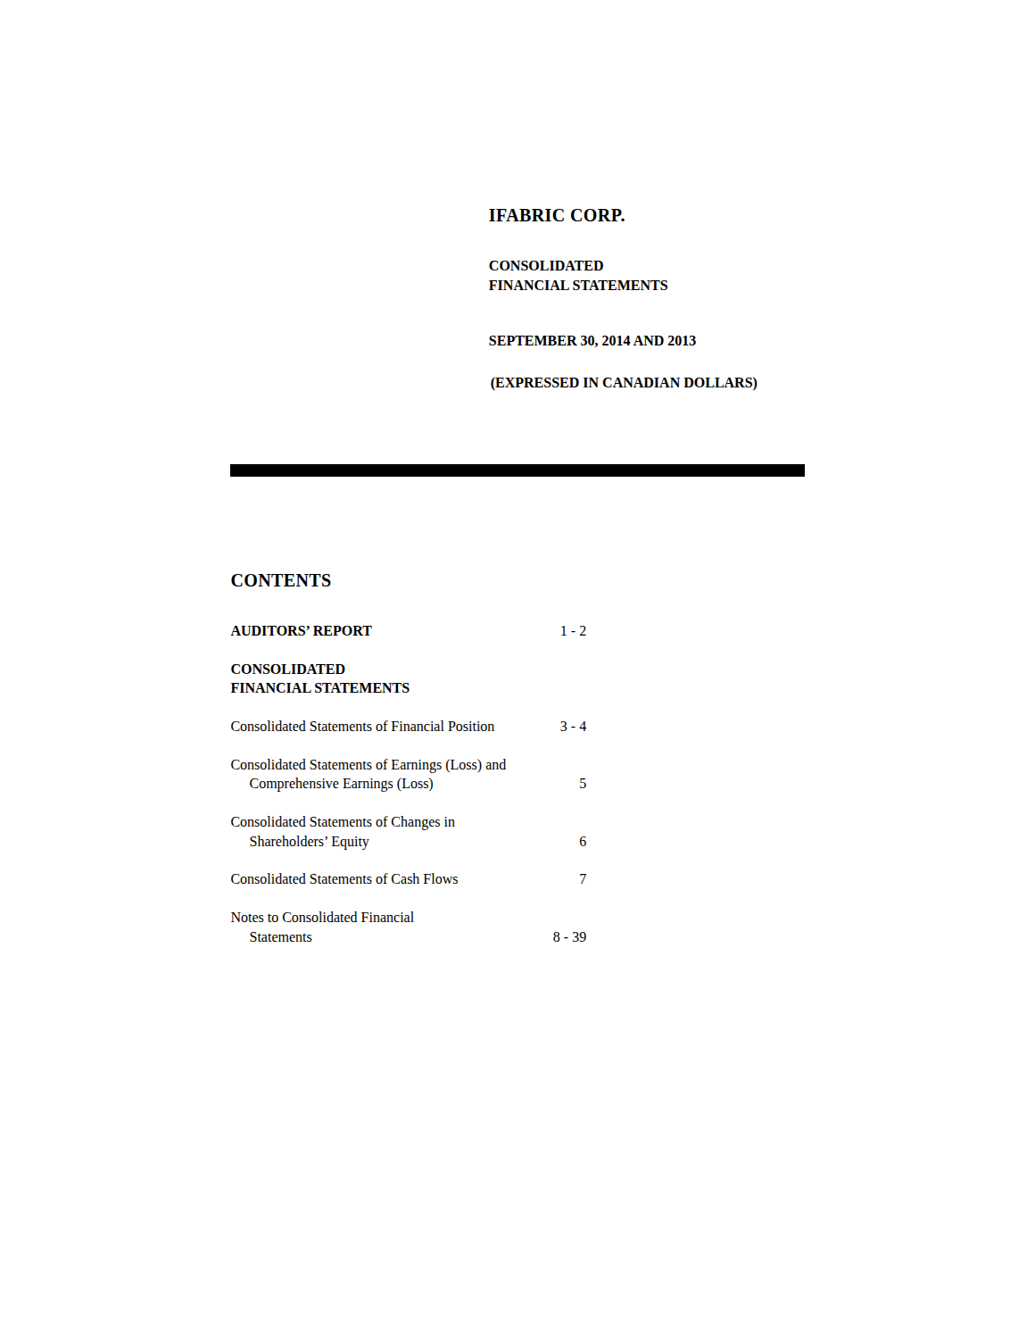IFABRIC CORP.
CONSOLIDATED
FINANCIAL STATEMENTS
SEPTEMBER 30, 2014 AND 2013
(EXPRESSED IN CANADIAN DOLLARS)
CONTENTS
| AUDITORS’ REPORT | 1 - 2 |
| CONSOLIDATED FINANCIAL STATEMENTS | |
| Consolidated Statements of Financial Position | 3 - 4 |
| Consolidated Statements of Earnings (Loss) and Comprehensive Earnings (Loss) | 5 |
| Consolidated Statements of Changes in Shareholders’ Equity | 6 |
| Consolidated Statements of Cash Flows | 7 |
| Notes to Consolidated Financial Statements | 8 - 39 |